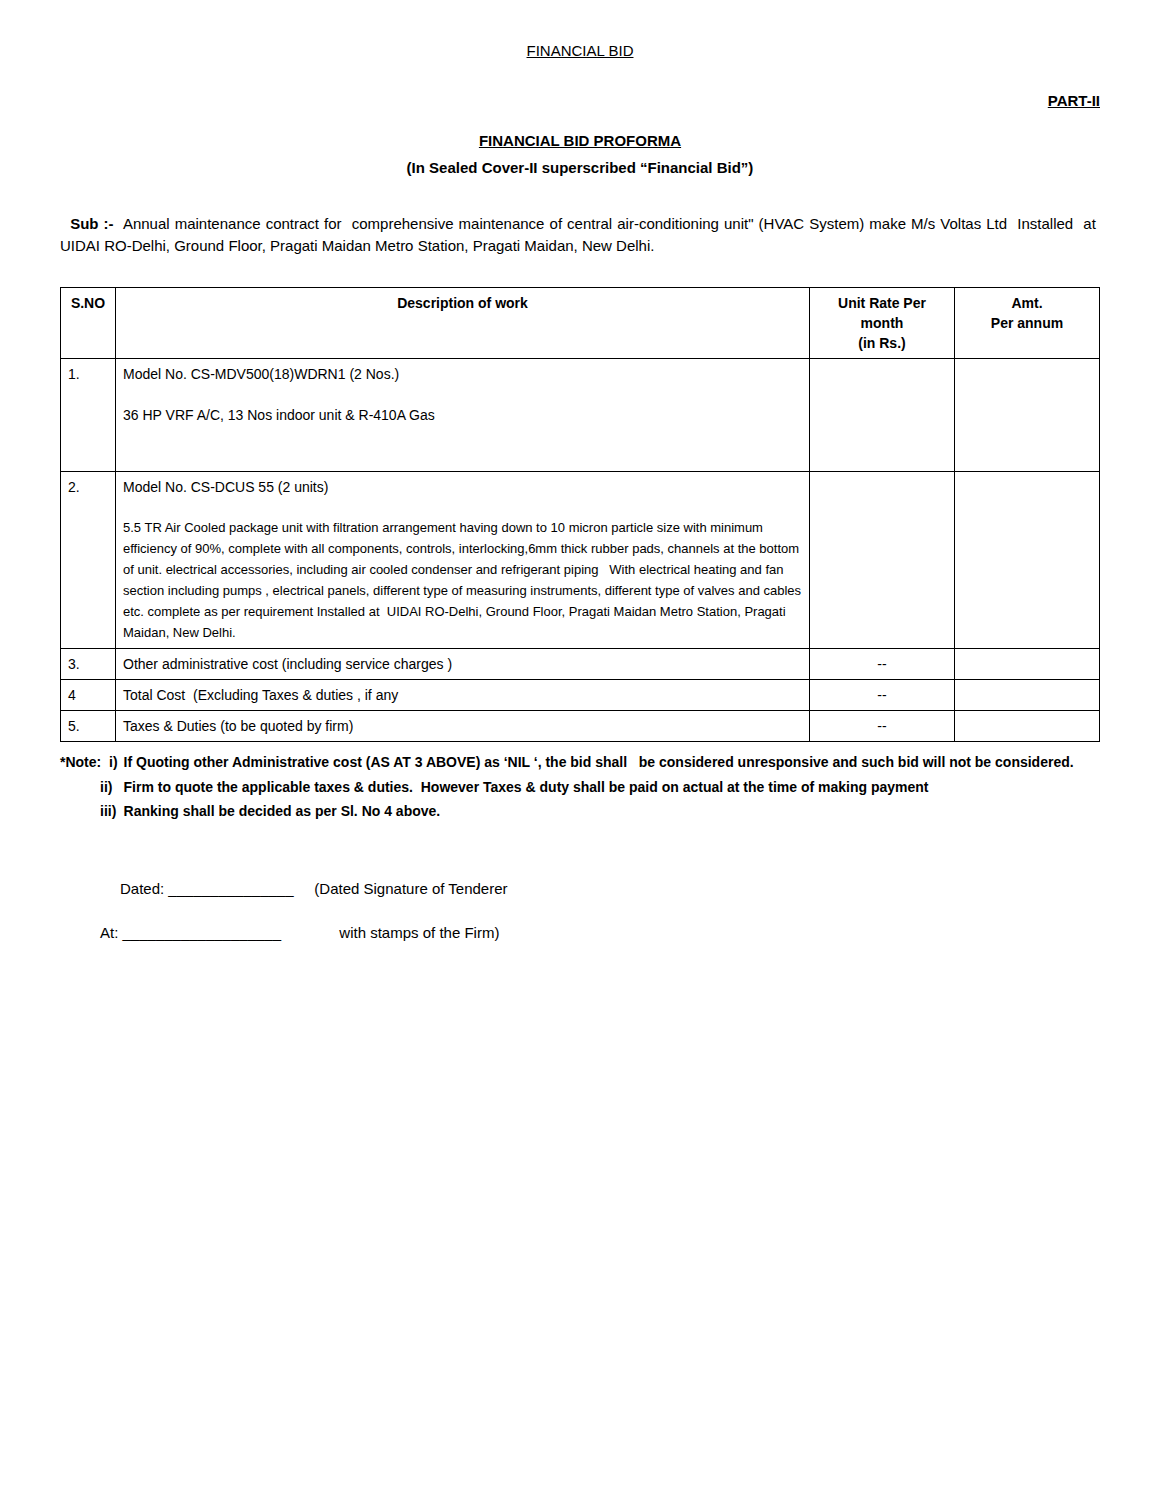FINANCIAL BID
PART-II
FINANCIAL BID PROFORMA
(In Sealed Cover-II superscribed “Financial Bid”)
Sub :- Annual maintenance contract for comprehensive maintenance of central air-conditioning unit" (HVAC System) make M/s Voltas Ltd Installed at UIDAI RO-Delhi, Ground Floor, Pragati Maidan Metro Station, Pragati Maidan, New Delhi.
| S.NO | Description of work | Unit Rate Per month (in Rs.) | Amt. Per annum |
| --- | --- | --- | --- |
| 1. | Model No. CS-MDV500(18)WDRN1 (2 Nos.) 36 HP VRF A/C, 13 Nos indoor unit & R-410A Gas | | |
| 2. | Model No. CS-DCUS 55 (2 units) 5.5 TR Air Cooled package unit with filtration arrangement having down to 10 micron particle size with minimum efficiency of 90%, complete with all components, controls, interlocking,6mm thick rubber pads, channels at the bottom of unit. electrical accessories, including air cooled condenser and refrigerant piping With electrical heating and fan section including pumps , electrical panels, different type of measuring instruments, different type of valves and cables etc. complete as per requirement Installed at UIDAI RO-Delhi, Ground Floor, Pragati Maidan Metro Station, Pragati Maidan, New Delhi. | | |
| 3. | Other administrative cost (including service charges ) | -- | |
| 4 | Total Cost (Excluding Taxes & duties , if any | -- | |
| 5. | Taxes & Duties (to be quoted by firm) | -- | |
| *Note: i) | If Quoting other Administrative cost (AS AT 3 ABOVE) as ‘NIL ‘, the bid shall be considered unresponsive and such bid will not be considered. |
| ii) | Firm to quote the applicable taxes & duties. However Taxes & duty shall be paid on actual at the time of making payment |
| iii) | Ranking shall be decided as per Sl. No 4 above. |
Dated: _______________ (Dated Signature of Tenderer
At: ___________________ with stamps of the Firm)